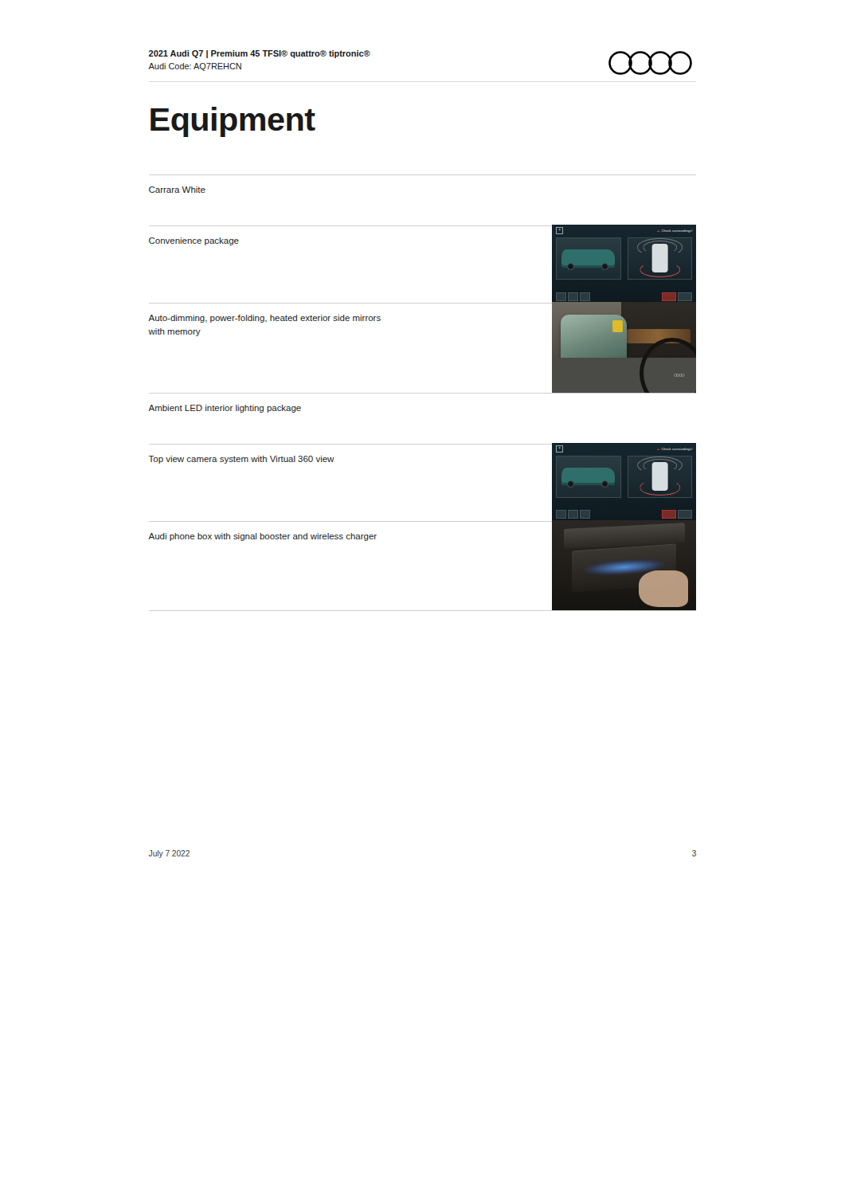2021 Audi Q7 | Premium 45 TFSI® quattro® tiptronic®
Audi Code: AQ7REHCN
Equipment
Carrara White
Convenience package
×
Check surroundings!
Auto-dimming, power-folding, heated exterior side mirrors
with memory
Ambient LED interior lighting package
Top view camera system with Virtual 360 view
×
Check surroundings!
Audi phone box with signal booster and wireless charger
July 7 2022
3